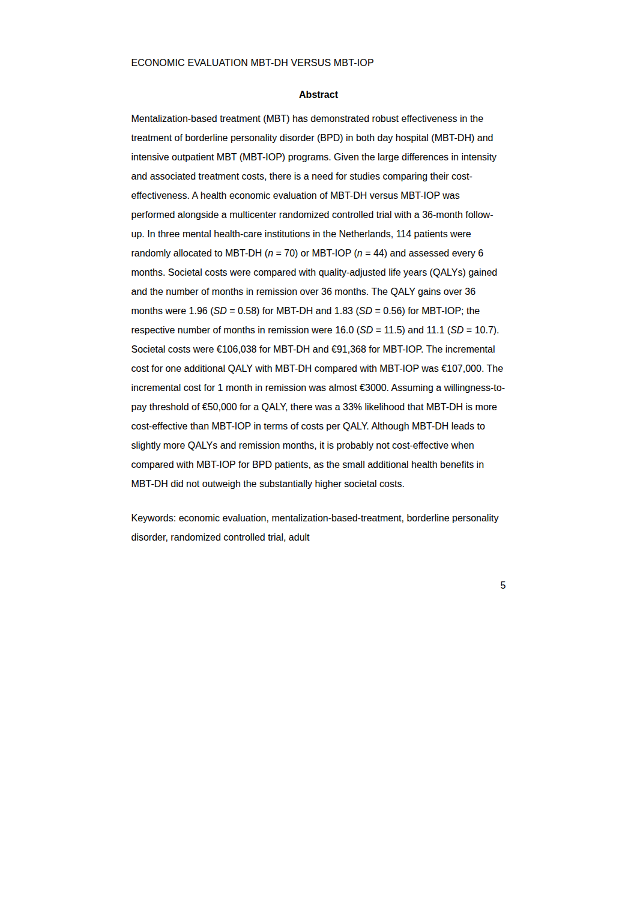Economic Evaluation MBT-DH versus MBT-IOP
Abstract
Mentalization-based treatment (MBT) has demonstrated robust effectiveness in the treatment of borderline personality disorder (BPD) in both day hospital (MBT-DH) and intensive outpatient MBT (MBT-IOP) programs. Given the large differences in intensity and associated treatment costs, there is a need for studies comparing their cost-effectiveness. A health economic evaluation of MBT-DH versus MBT-IOP was performed alongside a multicenter randomized controlled trial with a 36-month follow-up. In three mental health-care institutions in the Netherlands, 114 patients were randomly allocated to MBT-DH (n = 70) or MBT-IOP (n = 44) and assessed every 6 months. Societal costs were compared with quality-adjusted life years (QALYs) gained and the number of months in remission over 36 months. The QALY gains over 36 months were 1.96 (SD = 0.58) for MBT-DH and 1.83 (SD = 0.56) for MBT-IOP; the respective number of months in remission were 16.0 (SD = 11.5) and 11.1 (SD = 10.7). Societal costs were €106,038 for MBT-DH and €91,368 for MBT-IOP. The incremental cost for one additional QALY with MBT-DH compared with MBT-IOP was €107,000. The incremental cost for 1 month in remission was almost €3000. Assuming a willingness-to-pay threshold of €50,000 for a QALY, there was a 33% likelihood that MBT-DH is more cost-effective than MBT-IOP in terms of costs per QALY. Although MBT-DH leads to slightly more QALYs and remission months, it is probably not cost-effective when compared with MBT-IOP for BPD patients, as the small additional health benefits in MBT-DH did not outweigh the substantially higher societal costs.
Keywords: economic evaluation, mentalization-based-treatment, borderline personality disorder, randomized controlled trial, adult
5